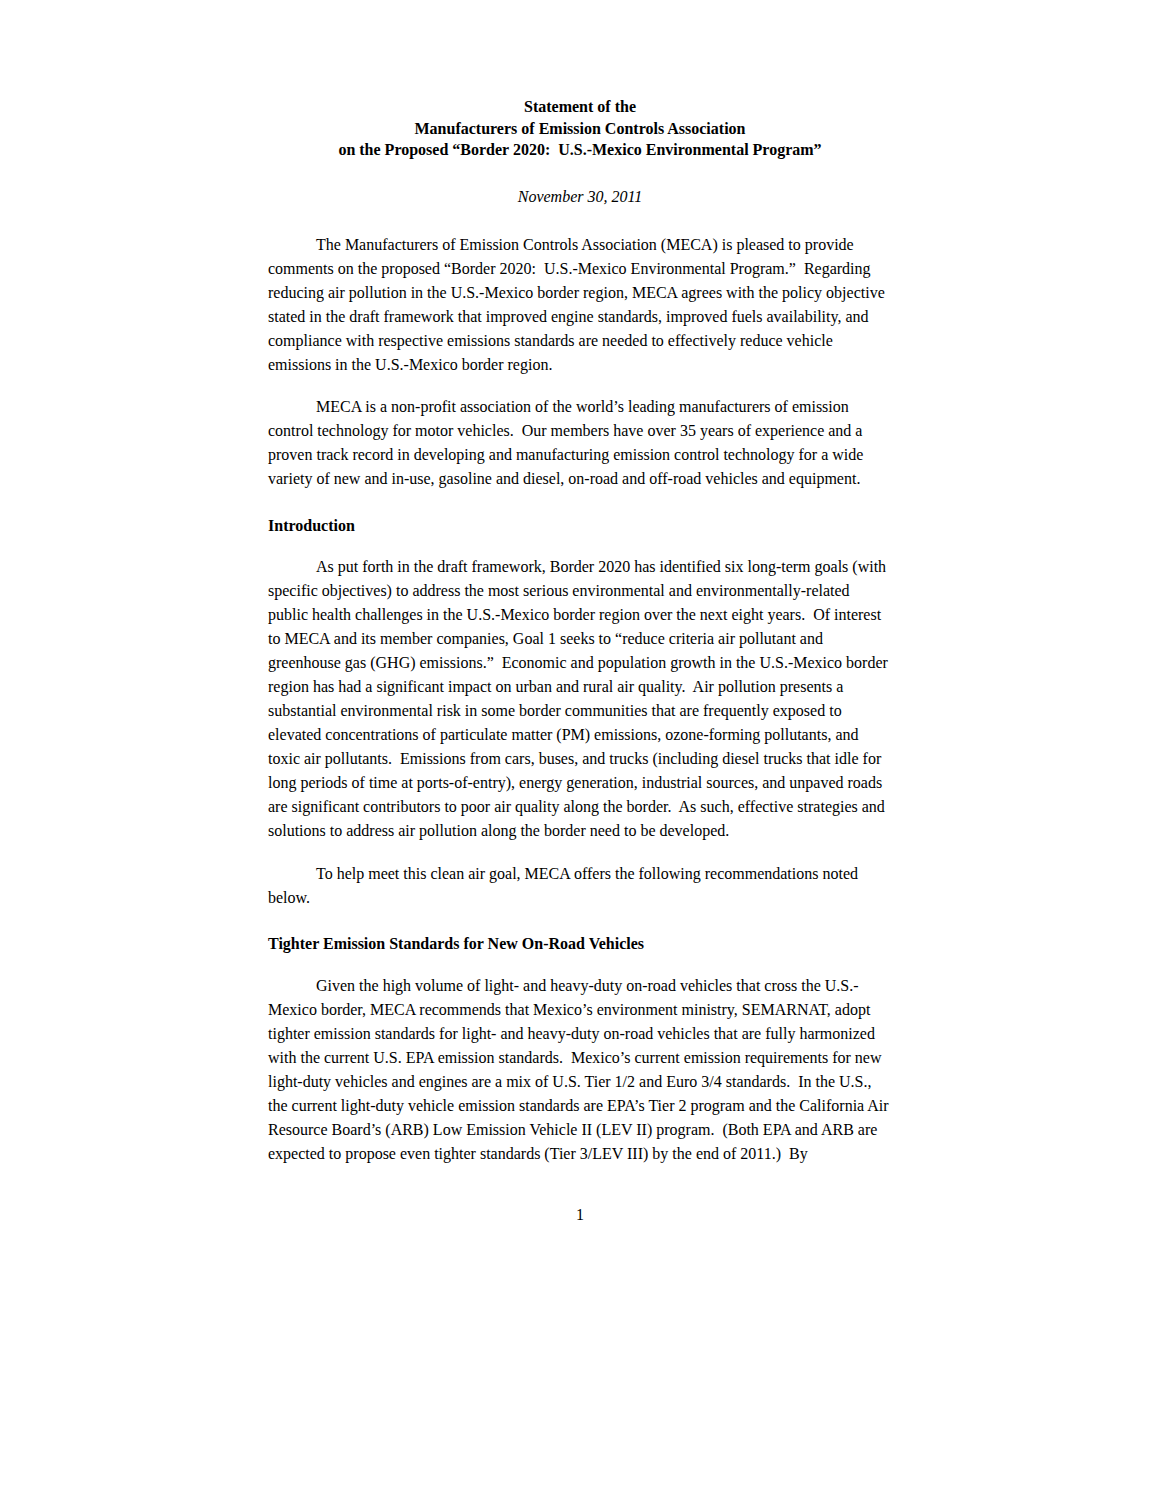Statement of the Manufacturers of Emission Controls Association on the Proposed “Border 2020: U.S.-Mexico Environmental Program”
November 30, 2011
The Manufacturers of Emission Controls Association (MECA) is pleased to provide comments on the proposed “Border 2020: U.S.-Mexico Environmental Program.” Regarding reducing air pollution in the U.S.-Mexico border region, MECA agrees with the policy objective stated in the draft framework that improved engine standards, improved fuels availability, and compliance with respective emissions standards are needed to effectively reduce vehicle emissions in the U.S.-Mexico border region.
MECA is a non-profit association of the world’s leading manufacturers of emission control technology for motor vehicles. Our members have over 35 years of experience and a proven track record in developing and manufacturing emission control technology for a wide variety of new and in-use, gasoline and diesel, on-road and off-road vehicles and equipment.
Introduction
As put forth in the draft framework, Border 2020 has identified six long-term goals (with specific objectives) to address the most serious environmental and environmentally-related public health challenges in the U.S.-Mexico border region over the next eight years. Of interest to MECA and its member companies, Goal 1 seeks to “reduce criteria air pollutant and greenhouse gas (GHG) emissions.” Economic and population growth in the U.S.-Mexico border region has had a significant impact on urban and rural air quality. Air pollution presents a substantial environmental risk in some border communities that are frequently exposed to elevated concentrations of particulate matter (PM) emissions, ozone-forming pollutants, and toxic air pollutants. Emissions from cars, buses, and trucks (including diesel trucks that idle for long periods of time at ports-of-entry), energy generation, industrial sources, and unpaved roads are significant contributors to poor air quality along the border. As such, effective strategies and solutions to address air pollution along the border need to be developed.
To help meet this clean air goal, MECA offers the following recommendations noted below.
Tighter Emission Standards for New On-Road Vehicles
Given the high volume of light- and heavy-duty on-road vehicles that cross the U.S.-Mexico border, MECA recommends that Mexico’s environment ministry, SEMARNAT, adopt tighter emission standards for light- and heavy-duty on-road vehicles that are fully harmonized with the current U.S. EPA emission standards. Mexico’s current emission requirements for new light-duty vehicles and engines are a mix of U.S. Tier 1/2 and Euro 3/4 standards. In the U.S., the current light-duty vehicle emission standards are EPA’s Tier 2 program and the California Air Resource Board’s (ARB) Low Emission Vehicle II (LEV II) program. (Both EPA and ARB are expected to propose even tighter standards (Tier 3/LEV III) by the end of 2011.) By
1